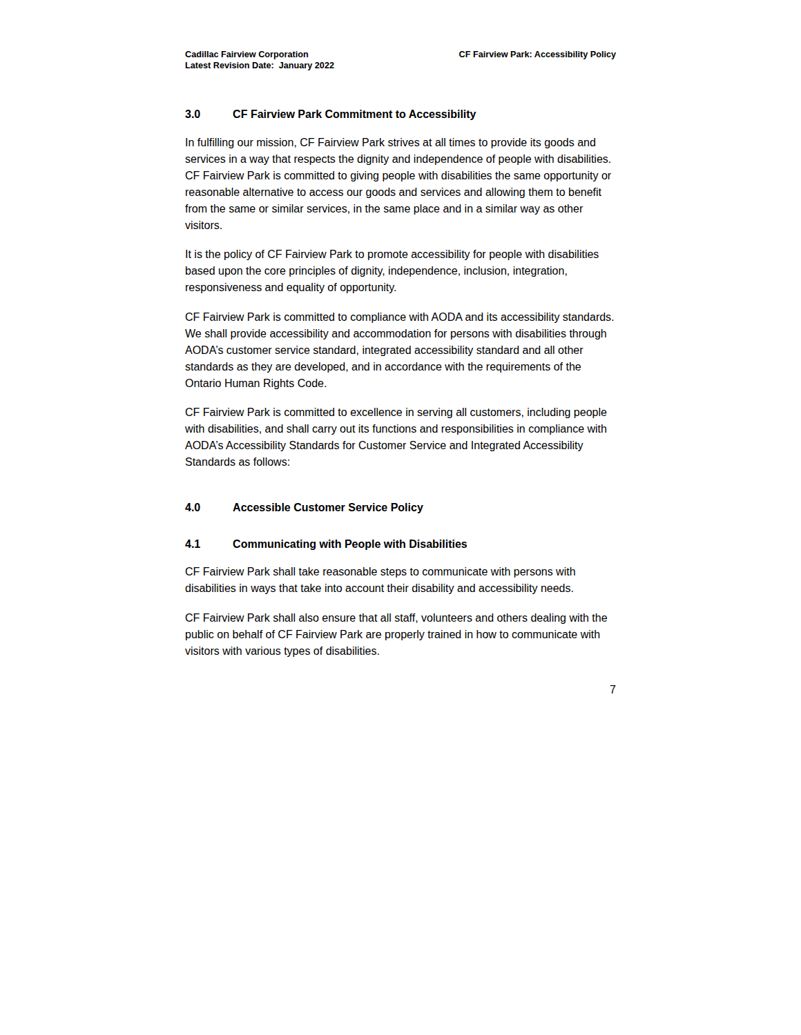Cadillac Fairview Corporation CF Fairview Park: Accessibility Policy
Latest Revision Date: January 2022
3.0 CF Fairview Park Commitment to Accessibility
In fulfilling our mission, CF Fairview Park strives at all times to provide its goods and services in a way that respects the dignity and independence of people with disabilities. CF Fairview Park is committed to giving people with disabilities the same opportunity or reasonable alternative to access our goods and services and allowing them to benefit from the same or similar services, in the same place and in a similar way as other visitors.
It is the policy of CF Fairview Park to promote accessibility for people with disabilities based upon the core principles of dignity, independence, inclusion, integration, responsiveness and equality of opportunity.
CF Fairview Park is committed to compliance with AODA and its accessibility standards. We shall provide accessibility and accommodation for persons with disabilities through AODA’s customer service standard, integrated accessibility standard and all other standards as they are developed, and in accordance with the requirements of the Ontario Human Rights Code.
CF Fairview Park is committed to excellence in serving all customers, including people with disabilities, and shall carry out its functions and responsibilities in compliance with AODA’s Accessibility Standards for Customer Service and Integrated Accessibility Standards as follows:
4.0 Accessible Customer Service Policy
4.1 Communicating with People with Disabilities
CF Fairview Park shall take reasonable steps to communicate with persons with disabilities in ways that take into account their disability and accessibility needs.
CF Fairview Park shall also ensure that all staff, volunteers and others dealing with the public on behalf of CF Fairview Park are properly trained in how to communicate with visitors with various types of disabilities.
7